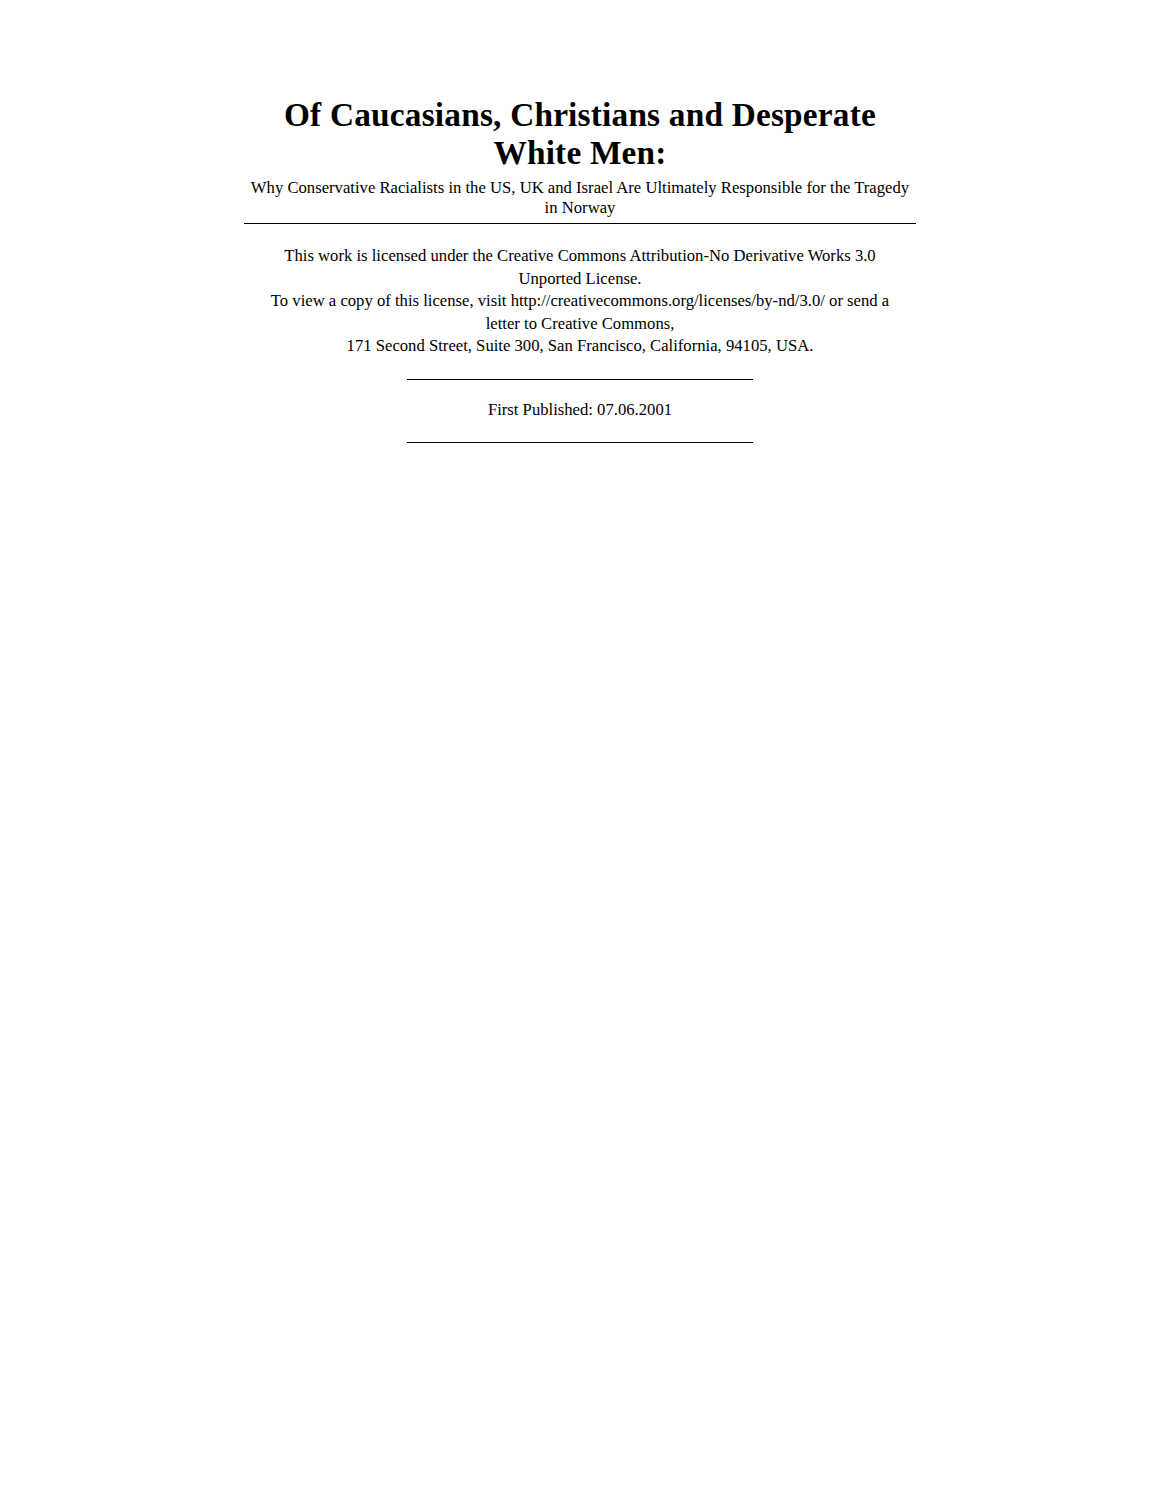Of Caucasians, Christians and Desperate White Men:
Why Conservative Racialists in the US, UK and Israel Are Ultimately Responsible for the Tragedy in Norway
This work is licensed under the Creative Commons Attribution-No Derivative Works 3.0 Unported License.
To view a copy of this license, visit http://creativecommons.org/licenses/by-nd/3.0/ or send a letter to Creative Commons,
171 Second Street, Suite 300, San Francisco, California, 94105, USA.
First Published: 07.06.2001